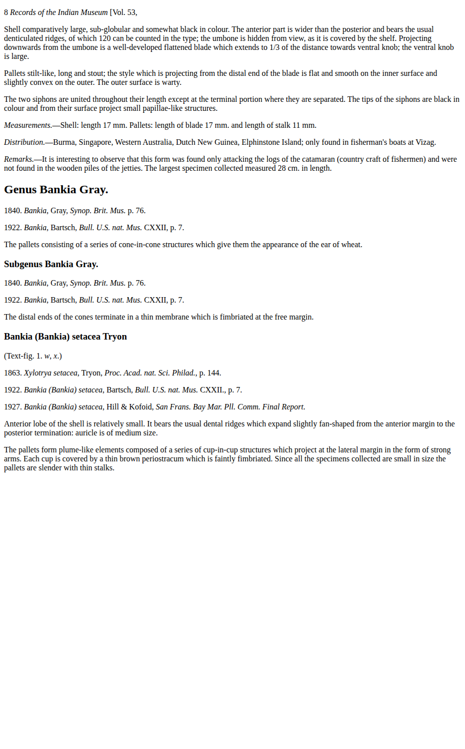8 Records of the Indian Museum [Vol. 53,
Shell comparatively large, sub-globular and somewhat black in colour. The anterior part is wider than the posterior and bears the usual denticulated ridges, of which 120 can be counted in the type; the umbone is hidden from view, as it is covered by the shelf. Projecting downwards from the umbone is a well-developed flattened blade which extends to 1/3 of the distance towards ventral knob; the ventral knob is large.
Pallets stilt-like, long and stout; the style which is projecting from the distal end of the blade is flat and smooth on the inner surface and slightly convex on the outer. The outer surface is warty.
The two siphons are united throughout their length except at the terminal portion where they are separated. The tips of the siphons are black in colour and from their surface project small papillae-like structures.
Measurements.—Shell: length 17 mm. Pallets: length of blade 17 mm. and length of stalk 11 mm.
Distribution.—Burma, Singapore, Western Australia, Dutch New Guinea, Elphinstone Island; only found in fisherman's boats at Vizag.
Remarks.—It is interesting to observe that this form was found only attacking the logs of the catamaran (country craft of fishermen) and were not found in the wooden piles of the jetties. The largest specimen collected measured 28 cm. in length.
Genus Bankia Gray.
1840. Bankia, Gray, Synop. Brit. Mus. p. 76.
1922. Bankia, Bartsch, Bull. U.S. nat. Mus. CXXII, p. 7.
The pallets consisting of a series of cone-in-cone structures which give them the appearance of the ear of wheat.
Subgenus Bankia Gray.
1840. Bankia, Gray, Synop. Brit. Mus. p. 76.
1922. Bankia, Bartsch, Bull. U.S. nat. Mus. CXXII, p. 7.
The distal ends of the cones terminate in a thin membrane which is fimbriated at the free margin.
Bankia (Bankia) setacea Tryon
(Text-fig. 1. w, x.)
1863. Xylotrya setacea, Tryon, Proc. Acad. nat. Sci. Philad., p. 144.
1922. Bankia (Bankia) setacea, Bartsch, Bull. U.S. nat. Mus. CXXII., p. 7.
1927. Bankia (Bankia) setacea, Hill & Kofoid, San Frans. Bay Mar. Pll. Comm. Final Report.
Anterior lobe of the shell is relatively small. It bears the usual dental ridges which expand slightly fan-shaped from the anterior margin to the posterior termination: auricle is of medium size.
The pallets form plume-like elements composed of a series of cup-in-cup structures which project at the lateral margin in the form of strong arms. Each cup is covered by a thin brown periostracum which is faintly fimbriated. Since all the specimens collected are small in size the pallets are slender with thin stalks.